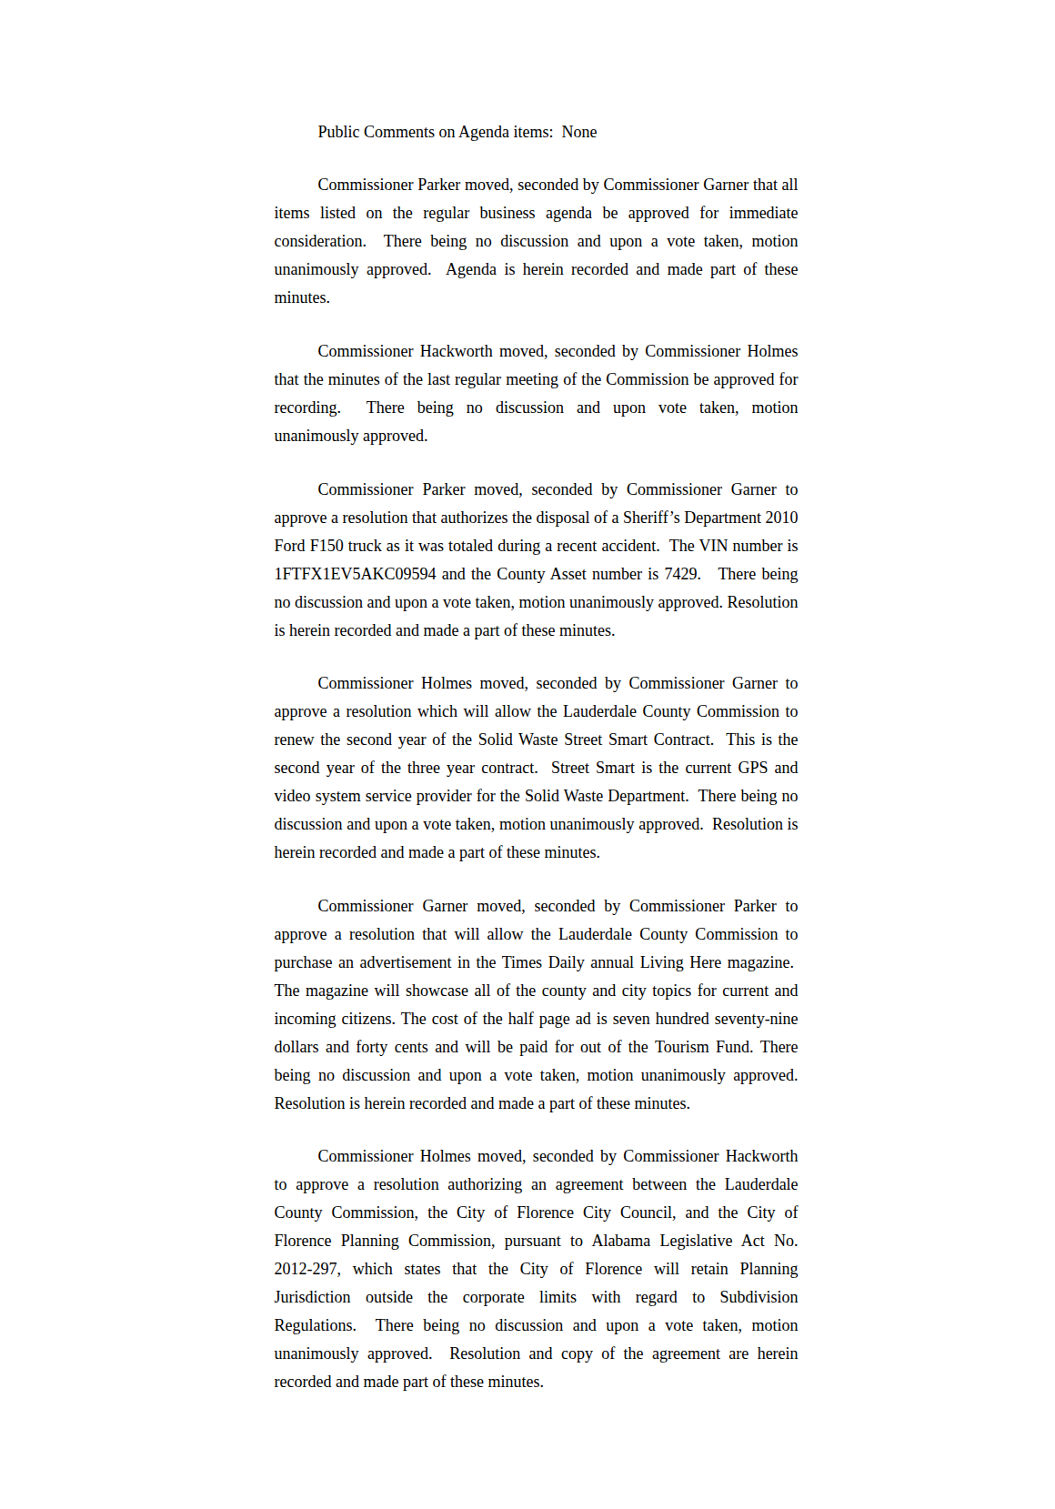Public Comments on Agenda items: None
Commissioner Parker moved, seconded by Commissioner Garner that all items listed on the regular business agenda be approved for immediate consideration. There being no discussion and upon a vote taken, motion unanimously approved. Agenda is herein recorded and made part of these minutes.
Commissioner Hackworth moved, seconded by Commissioner Holmes that the minutes of the last regular meeting of the Commission be approved for recording. There being no discussion and upon vote taken, motion unanimously approved.
Commissioner Parker moved, seconded by Commissioner Garner to approve a resolution that authorizes the disposal of a Sheriff’s Department 2010 Ford F150 truck as it was totaled during a recent accident. The VIN number is 1FTFX1EV5AKC09594 and the County Asset number is 7429. There being no discussion and upon a vote taken, motion unanimously approved. Resolution is herein recorded and made a part of these minutes.
Commissioner Holmes moved, seconded by Commissioner Garner to approve a resolution which will allow the Lauderdale County Commission to renew the second year of the Solid Waste Street Smart Contract. This is the second year of the three year contract. Street Smart is the current GPS and video system service provider for the Solid Waste Department. There being no discussion and upon a vote taken, motion unanimously approved. Resolution is herein recorded and made a part of these minutes.
Commissioner Garner moved, seconded by Commissioner Parker to approve a resolution that will allow the Lauderdale County Commission to purchase an advertisement in the Times Daily annual Living Here magazine. The magazine will showcase all of the county and city topics for current and incoming citizens. The cost of the half page ad is seven hundred seventy-nine dollars and forty cents and will be paid for out of the Tourism Fund. There being no discussion and upon a vote taken, motion unanimously approved. Resolution is herein recorded and made a part of these minutes.
Commissioner Holmes moved, seconded by Commissioner Hackworth to approve a resolution authorizing an agreement between the Lauderdale County Commission, the City of Florence City Council, and the City of Florence Planning Commission, pursuant to Alabama Legislative Act No. 2012-297, which states that the City of Florence will retain Planning Jurisdiction outside the corporate limits with regard to Subdivision Regulations. There being no discussion and upon a vote taken, motion unanimously approved. Resolution and copy of the agreement are herein recorded and made part of these minutes.